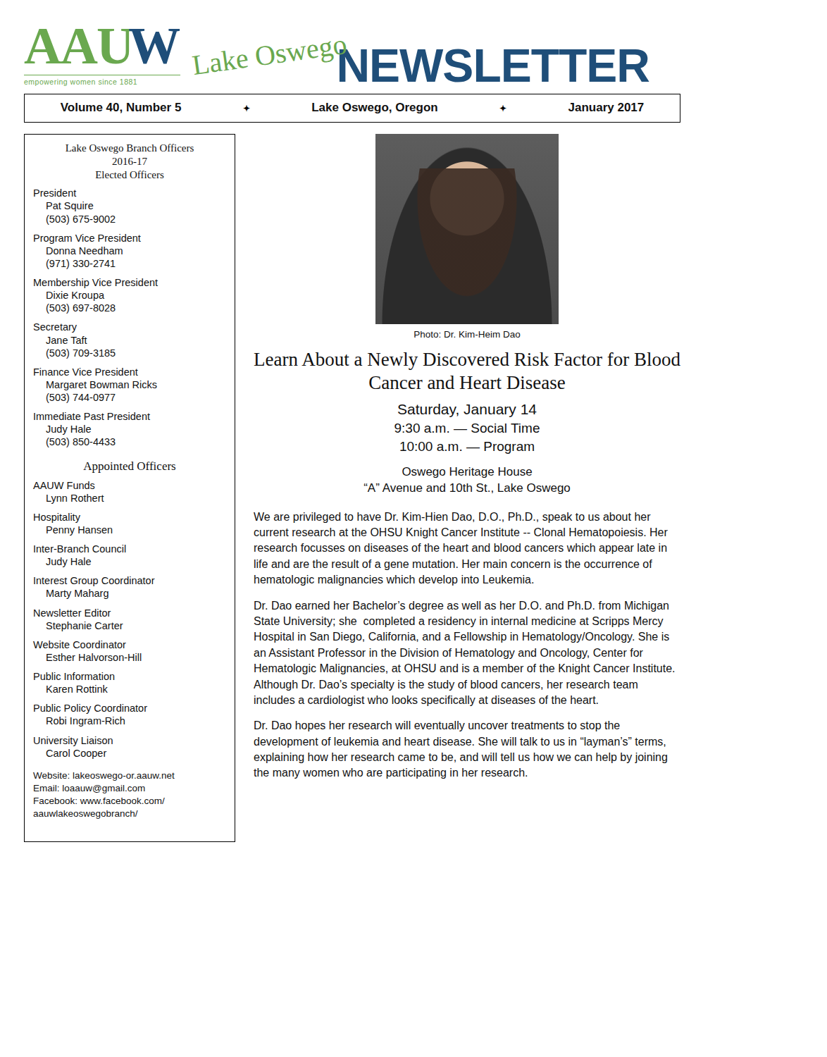AAU W
empowering women since 1881
Lake Oswego NEWSLETTER
Volume 40, Number 5 ✦ Lake Oswego, Oregon ✦ January 2017
Lake Oswego Branch Officers
2016-17
Elected Officers
President Pat Squire (503) 675-9002
Program Vice President Donna Needham (971) 330-2741
Membership Vice President Dixie Kroupa (503) 697-8028
Secretary Jane Taft (503) 709-3185
Finance Vice President Margaret Bowman Ricks (503) 744-0977
Immediate Past President Judy Hale (503) 850-4433
Appointed Officers
AAUW Funds Lynn Rothert
Hospitality Penny Hansen
Inter-Branch Council Judy Hale
Interest Group Coordinator Marty Maharg
Newsletter Editor Stephanie Carter
Website Coordinator Esther Halvorson-Hill
Public Information Karen Rottink
Public Policy Coordinator Robi Ingram-Rich
University Liaison Carol Cooper
Website: lakeoswego-or.aauw.net
Email: loaauw@gmail.com
Facebook: www.facebook.com/
aauwlakeoswegobranch/
Photo: Dr. Kim-Heim Dao
Learn About a Newly Discovered Risk Factor for Blood Cancer and Heart Disease
Saturday, January 14
9:30 a.m. — Social Time
10:00 a.m. — Program
Oswego Heritage House
“A” Avenue and 10th St., Lake Oswego
We are privileged to have Dr. Kim-Hien Dao, D.O., Ph.D., speak to us about her current research at the OHSU Knight Cancer Institute -- Clonal Hematopoiesis. Her research focusses on diseases of the heart and blood cancers which appear late in life and are the result of a gene mutation. Her main concern is the occurrence of hematologic malignancies which develop into Leukemia.
Dr. Dao earned her Bachelor’s degree as well as her D.O. and Ph.D. from Michigan State University; she completed a residency in internal medicine at Scripps Mercy Hospital in San Diego, California, and a Fellowship in Hematology/Oncology. She is an Assistant Professor in the Division of Hematology and Oncology, Center for Hematologic Malignancies, at OHSU and is a member of the Knight Cancer Institute. Although Dr. Dao’s specialty is the study of blood cancers, her research team includes a cardiologist who looks specifically at diseases of the heart.
Dr. Dao hopes her research will eventually uncover treatments to stop the development of leukemia and heart disease. She will talk to us in “layman’s” terms, explaining how her research came to be, and will tell us how we can help by joining the many women who are participating in her research.